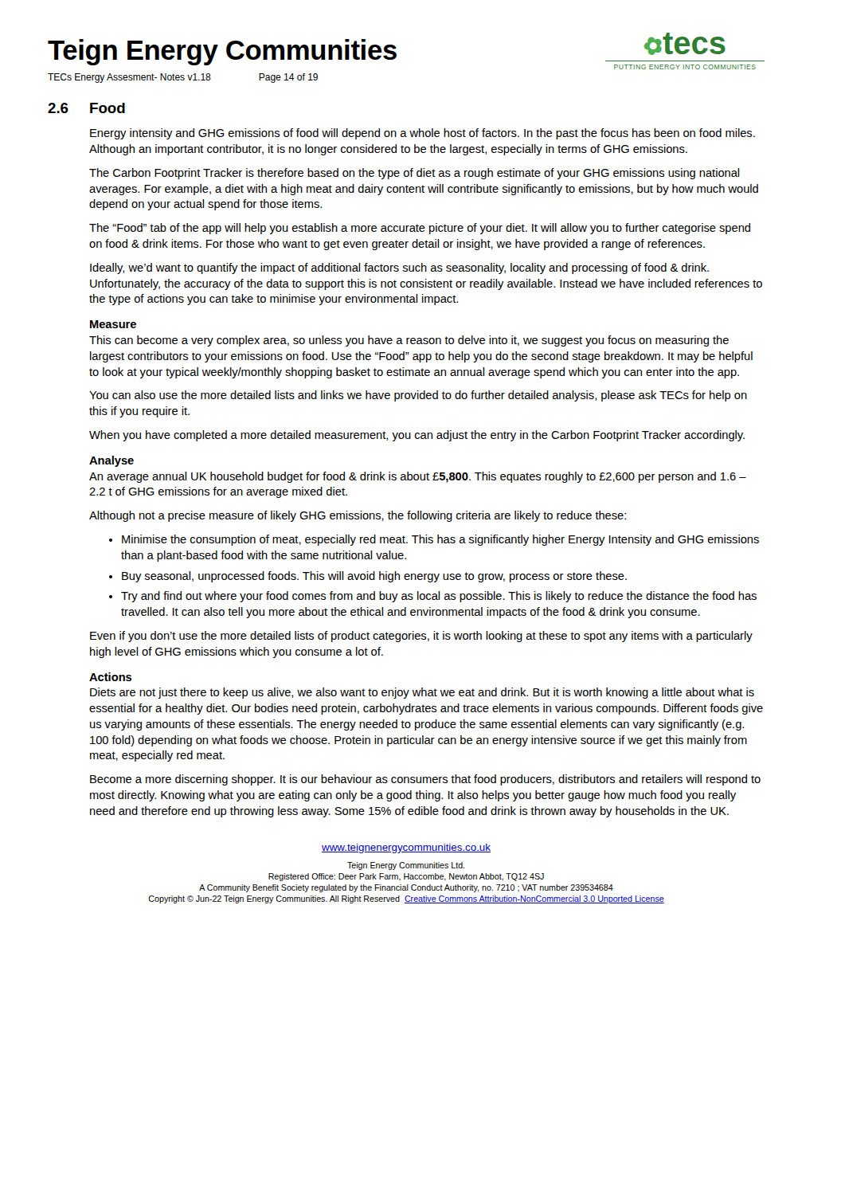Teign Energy Communities
TECs Energy Assesment- Notes v1.18 Page 14 of 19
✿tecs
PUTTING ENERGY INTO COMMUNITIES
2.6 Food
Energy intensity and GHG emissions of food will depend on a whole host of factors. In the past the focus has been on food miles. Although an important contributor, it is no longer considered to be the largest, especially in terms of GHG emissions.
The Carbon Footprint Tracker is therefore based on the type of diet as a rough estimate of your GHG emissions using national averages. For example, a diet with a high meat and dairy content will contribute significantly to emissions, but by how much would depend on your actual spend for those items.
The “Food” tab of the app will help you establish a more accurate picture of your diet. It will allow you to further categorise spend on food & drink items. For those who want to get even greater detail or insight, we have provided a range of references.
Ideally, we’d want to quantify the impact of additional factors such as seasonality, locality and processing of food & drink. Unfortunately, the accuracy of the data to support this is not consistent or readily available. Instead we have included references to the type of actions you can take to minimise your environmental impact.
Measure
This can become a very complex area, so unless you have a reason to delve into it, we suggest you focus on measuring the largest contributors to your emissions on food. Use the “Food” app to help you do the second stage breakdown. It may be helpful to look at your typical weekly/monthly shopping basket to estimate an annual average spend which you can enter into the app.
You can also use the more detailed lists and links we have provided to do further detailed analysis, please ask TECs for help on this if you require it.
When you have completed a more detailed measurement, you can adjust the entry in the Carbon Footprint Tracker accordingly.
Analyse
An average annual UK household budget for food & drink is about £5,800. This equates roughly to £2,600 per person and 1.6 – 2.2 t of GHG emissions for an average mixed diet.
Although not a precise measure of likely GHG emissions, the following criteria are likely to reduce these:
Minimise the consumption of meat, especially red meat. This has a significantly higher Energy Intensity and GHG emissions than a plant-based food with the same nutritional value.
Buy seasonal, unprocessed foods. This will avoid high energy use to grow, process or store these.
Try and find out where your food comes from and buy as local as possible. This is likely to reduce the distance the food has travelled. It can also tell you more about the ethical and environmental impacts of the food & drink you consume.
Even if you don’t use the more detailed lists of product categories, it is worth looking at these to spot any items with a particularly high level of GHG emissions which you consume a lot of.
Actions
Diets are not just there to keep us alive, we also want to enjoy what we eat and drink. But it is worth knowing a little about what is essential for a healthy diet. Our bodies need protein, carbohydrates and trace elements in various compounds. Different foods give us varying amounts of these essentials. The energy needed to produce the same essential elements can vary significantly (e.g. 100 fold) depending on what foods we choose. Protein in particular can be an energy intensive source if we get this mainly from meat, especially red meat.
Become a more discerning shopper. It is our behaviour as consumers that food producers, distributors and retailers will respond to most directly. Knowing what you are eating can only be a good thing. It also helps you better gauge how much food you really need and therefore end up throwing less away. Some 15% of edible food and drink is thrown away by households in the UK.
www.teignenergycommunities.co.uk
Teign Energy Communities Ltd.
Registered Office: Deer Park Farm, Haccombe, Newton Abbot, TQ12 4SJ
A Community Benefit Society regulated by the Financial Conduct Authority, no. 7210 ; VAT number 239534684
Copyright © Jun-22 Teign Energy Communities. All Right Reserved Creative Commons Attribution-NonCommercial 3.0 Unported License